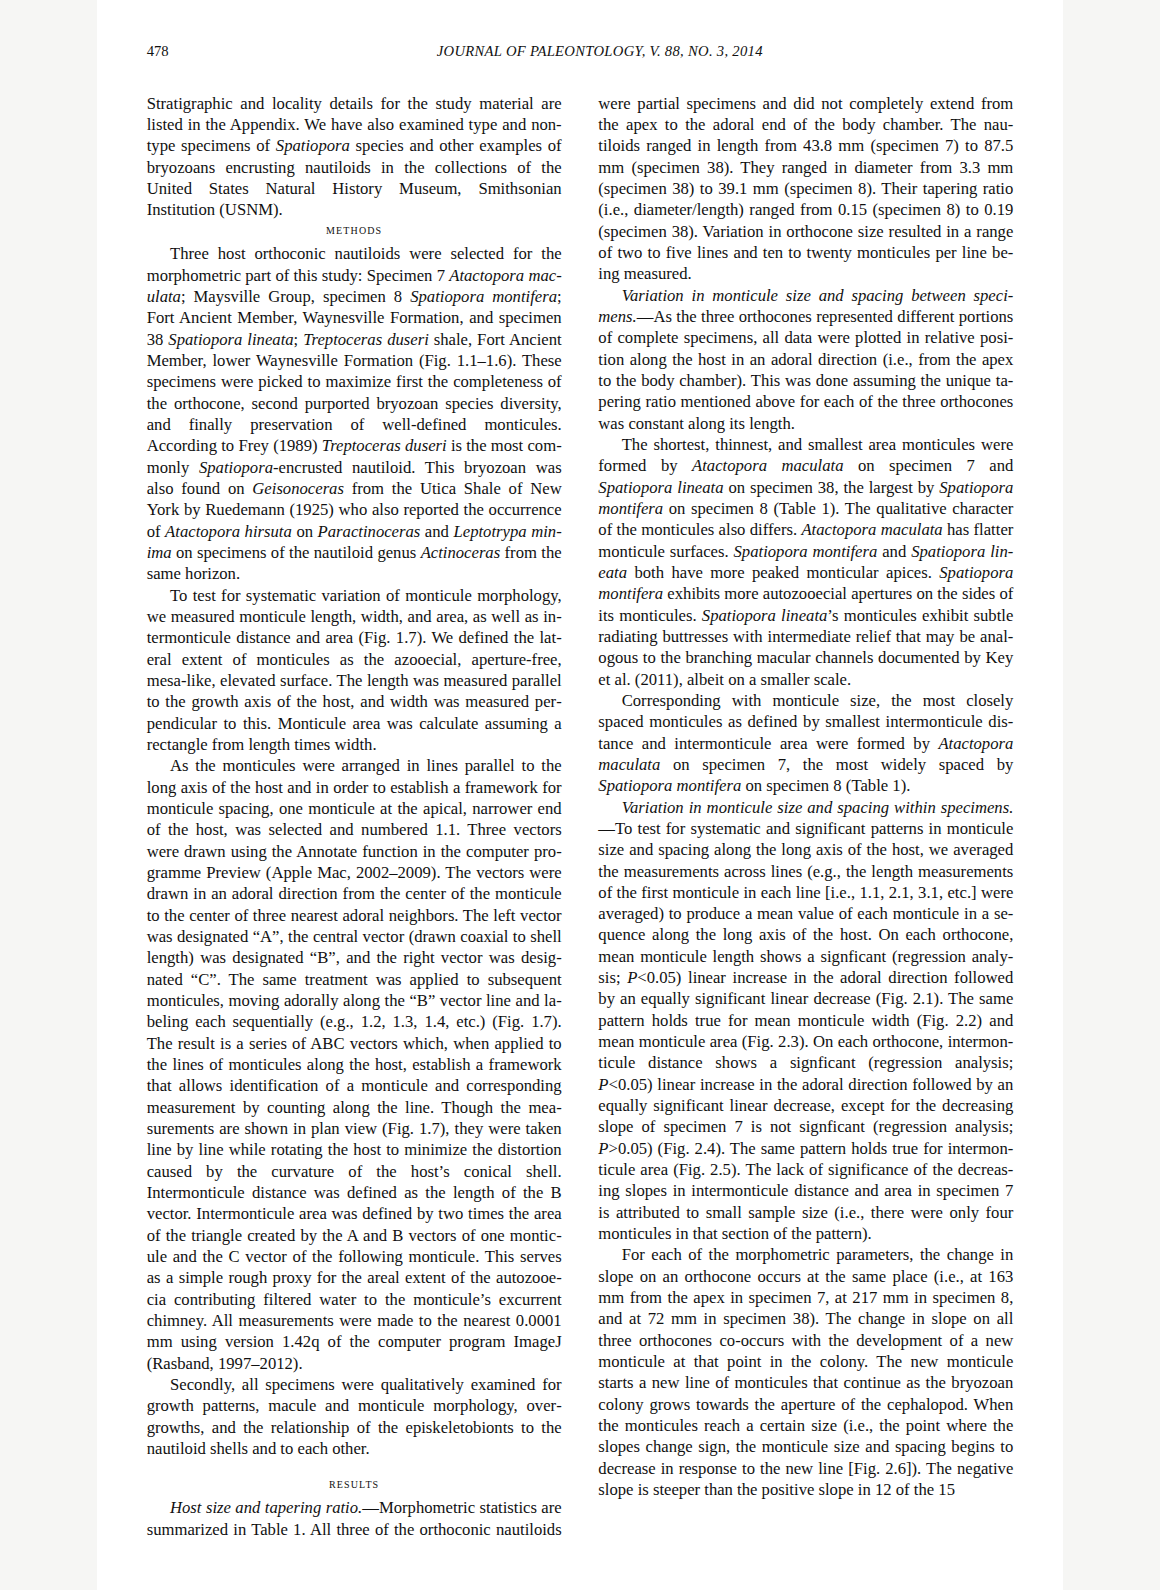478 JOURNAL OF PALEONTOLOGY, V. 88, NO. 3, 2014
Stratigraphic and locality details for the study material are listed in the Appendix. We have also examined type and non-type specimens of Spatiopora species and other examples of bryozoans encrusting nautiloids in the collections of the United States Natural History Museum, Smithsonian Institution (USNM).
Methods
Three host orthoconic nautiloids were selected for the morphometric part of this study: Specimen 7 Atactopora maculata; Maysville Group, specimen 8 Spatiopora montifera; Fort Ancient Member, Waynesville Formation, and specimen 38 Spatiopora lineata; Treptoceras duseri shale, Fort Ancient Member, lower Waynesville Formation (Fig. 1.1–1.6). These specimens were picked to maximize first the completeness of the orthocone, second purported bryozoan species diversity, and finally preservation of well-defined monticules. According to Frey (1989) Treptoceras duseri is the most commonly Spatiopora-encrusted nautiloid. This bryozoan was also found on Geisonoceras from the Utica Shale of New York by Ruedemann (1925) who also reported the occurrence of Atactopora hirsuta on Paractinoceras and Leptotrypa minima on specimens of the nautiloid genus Actinoceras from the same horizon.
To test for systematic variation of monticule morphology, we measured monticule length, width, and area, as well as intermonticule distance and area (Fig. 1.7). We defined the lateral extent of monticules as the azooecial, aperture-free, mesa-like, elevated surface. The length was measured parallel to the growth axis of the host, and width was measured perpendicular to this. Monticule area was calculate assuming a rectangle from length times width.
As the monticules were arranged in lines parallel to the long axis of the host and in order to establish a framework for monticule spacing, one monticule at the apical, narrower end of the host, was selected and numbered 1.1. Three vectors were drawn using the Annotate function in the computer programme Preview (Apple Mac, 2002–2009). The vectors were drawn in an adoral direction from the center of the monticule to the center of three nearest adoral neighbors. The left vector was designated “A”, the central vector (drawn coaxial to shell length) was designated “B”, and the right vector was designated “C”. The same treatment was applied to subsequent monticules, moving adorally along the “B” vector line and labeling each sequentially (e.g., 1.2, 1.3, 1.4, etc.) (Fig. 1.7). The result is a series of ABC vectors which, when applied to the lines of monticules along the host, establish a framework that allows identification of a monticule and corresponding measurement by counting along the line. Though the measurements are shown in plan view (Fig. 1.7), they were taken line by line while rotating the host to minimize the distortion caused by the curvature of the host’s conical shell. Intermonticule distance was defined as the length of the B vector. Intermonticule area was defined by two times the area of the triangle created by the A and B vectors of one monticule and the C vector of the following monticule. This serves as a simple rough proxy for the areal extent of the autozooecia contributing filtered water to the monticule’s excurrent chimney. All measurements were made to the nearest 0.0001 mm using version 1.42q of the computer program ImageJ (Rasband, 1997–2012).
Secondly, all specimens were qualitatively examined for growth patterns, macule and monticule morphology, overgrowths, and the relationship of the episkeletobionts to the nautiloid shells and to each other.
Results
Host size and tapering ratio.—Morphometric statistics are summarized in Table 1. All three of the orthoconic nautiloids were partial specimens and did not completely extend from the apex to the adoral end of the body chamber. The nautiloids ranged in length from 43.8 mm (specimen 7) to 87.5 mm (specimen 38). They ranged in diameter from 3.3 mm (specimen 38) to 39.1 mm (specimen 8). Their tapering ratio (i.e., diameter/length) ranged from 0.15 (specimen 8) to 0.19 (specimen 38). Variation in orthocone size resulted in a range of two to five lines and ten to twenty monticules per line being measured.
Variation in monticule size and spacing between specimens.—As the three orthocones represented different portions of complete specimens, all data were plotted in relative position along the host in an adoral direction (i.e., from the apex to the body chamber). This was done assuming the unique tapering ratio mentioned above for each of the three orthocones was constant along its length.
The shortest, thinnest, and smallest area monticules were formed by Atactopora maculata on specimen 7 and Spatiopora lineata on specimen 38, the largest by Spatiopora montifera on specimen 8 (Table 1). The qualitative character of the monticules also differs. Atactopora maculata has flatter monticule surfaces. Spatiopora montifera and Spatiopora lineata both have more peaked monticular apices. Spatiopora montifera exhibits more autozooecial apertures on the sides of its monticules. Spatiopora lineata’s monticules exhibit subtle radiating buttresses with intermediate relief that may be analogous to the branching macular channels documented by Key et al. (2011), albeit on a smaller scale.
Corresponding with monticule size, the most closely spaced monticules as defined by smallest intermonticule distance and intermonticule area were formed by Atactopora maculata on specimen 7, the most widely spaced by Spatiopora montifera on specimen 8 (Table 1).
Variation in monticule size and spacing within specimens.—To test for systematic and significant patterns in monticule size and spacing along the long axis of the host, we averaged the measurements across lines (e.g., the length measurements of the first monticule in each line [i.e., 1.1, 2.1, 3.1, etc.] were averaged) to produce a mean value of each monticule in a sequence along the long axis of the host. On each orthocone, mean monticule length shows a signficant (regression analysis; P<0.05) linear increase in the adoral direction followed by an equally significant linear decrease (Fig. 2.1). The same pattern holds true for mean monticule width (Fig. 2.2) and mean monticule area (Fig. 2.3). On each orthocone, intermonticule distance shows a signficant (regression analysis; P<0.05) linear increase in the adoral direction followed by an equally significant linear decrease, except for the decreasing slope of specimen 7 is not signficant (regression analysis; P>0.05) (Fig. 2.4). The same pattern holds true for intermonticule area (Fig. 2.5). The lack of significance of the decreasing slopes in intermonticule distance and area in specimen 7 is attributed to small sample size (i.e., there were only four monticules in that section of the pattern).
For each of the morphometric parameters, the change in slope on an orthocone occurs at the same place (i.e., at 163 mm from the apex in specimen 7, at 217 mm in specimen 8, and at 72 mm in specimen 38). The change in slope on all three orthocones co-occurs with the development of a new monticule at that point in the colony. The new monticule starts a new line of monticules that continue as the bryozoan colony grows towards the aperture of the cephalopod. When the monticules reach a certain size (i.e., the point where the slopes change sign, the monticule size and spacing begins to decrease in response to the new line [Fig. 2.6]). The negative slope is steeper than the positive slope in 12 of the 15